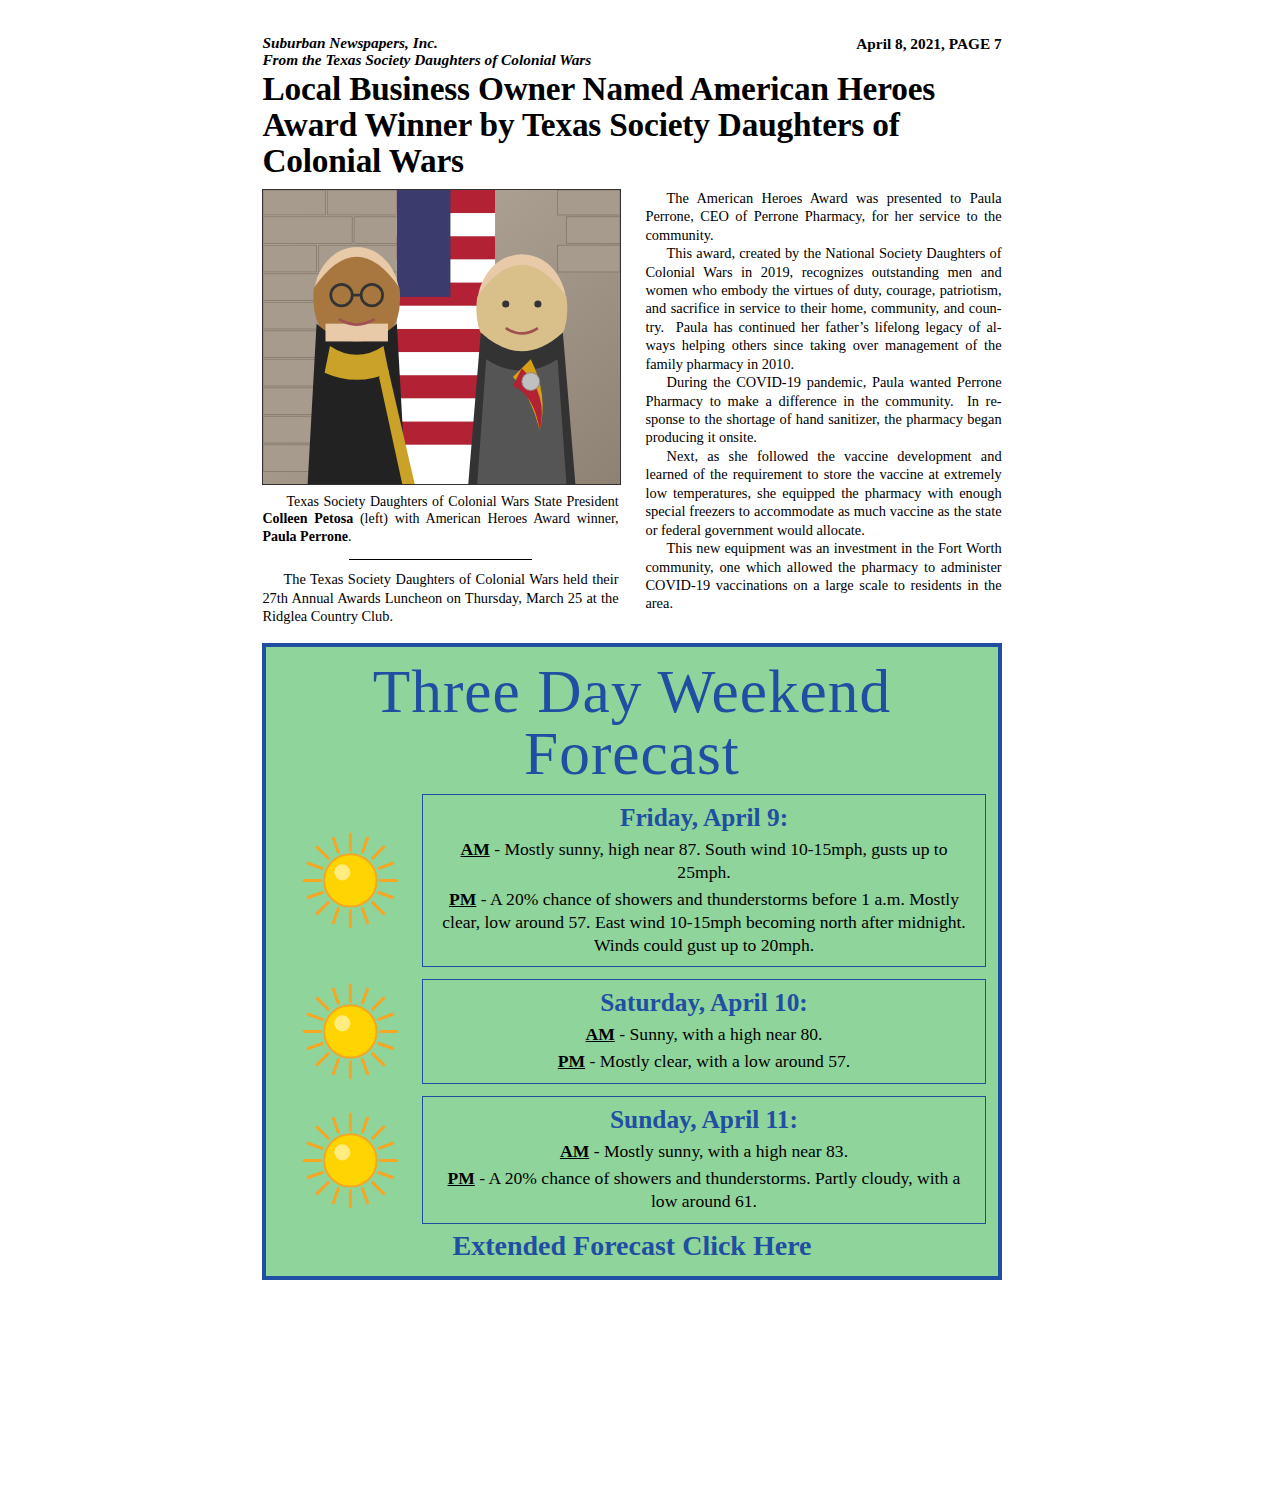Suburban Newspapers, Inc.
From the Texas Society Daughters of Colonial Wars
April 8, 2021, PAGE 7
Local Business Owner Named American Heroes Award Winner by Texas Society Daughters of Colonial Wars
Texas Society Daughters of Colonial Wars State President Colleen Petosa (left) with American Heroes Award winner, Paula Perrone.
The Texas Society Daughters of Colonial Wars held their 27th Annual Awards Luncheon on Thursday, March 25 at the Ridglea Country Club.
The American Heroes Award was presented to Paula Perrone, CEO of Perrone Pharmacy, for her service to the community.
This award, created by the National Society Daughters of Colonial Wars in 2019, recognizes outstanding men and women who embody the virtues of duty, courage, patriotism, and sacrifice in service to their home, community, and country. Paula has continued her father’s lifelong legacy of always helping others since taking over management of the family pharmacy in 2010.
During the COVID-19 pandemic, Paula wanted Perrone Pharmacy to make a difference in the community. In response to the shortage of hand sanitizer, the pharmacy began producing it onsite.
Next, as she followed the vaccine development and learned of the requirement to store the vaccine at extremely low temperatures, she equipped the pharmacy with enough special freezers to accommodate as much vaccine as the state or federal government would allocate.
This new equipment was an investment in the Fort Worth community, one which allowed the pharmacy to administer COVID-19 vaccinations on a large scale to residents in the area.
Three Day Weekend Forecast
Friday, April 9:
AM - Mostly sunny, high near 87. South wind 10-15mph, gusts up to 25mph.
PM - A 20% chance of showers and thunderstorms before 1 a.m. Mostly clear, low around 57. East wind 10-15mph becoming north after midnight. Winds could gust up to 20mph.
Saturday, April 10:
AM - Sunny, with a high near 80.
PM - Mostly clear, with a low around 57.
Sunday, April 11:
AM - Mostly sunny, with a high near 83.
PM - A 20% chance of showers and thunderstorms. Partly cloudy, with a low around 61.
Extended Forecast Click Here